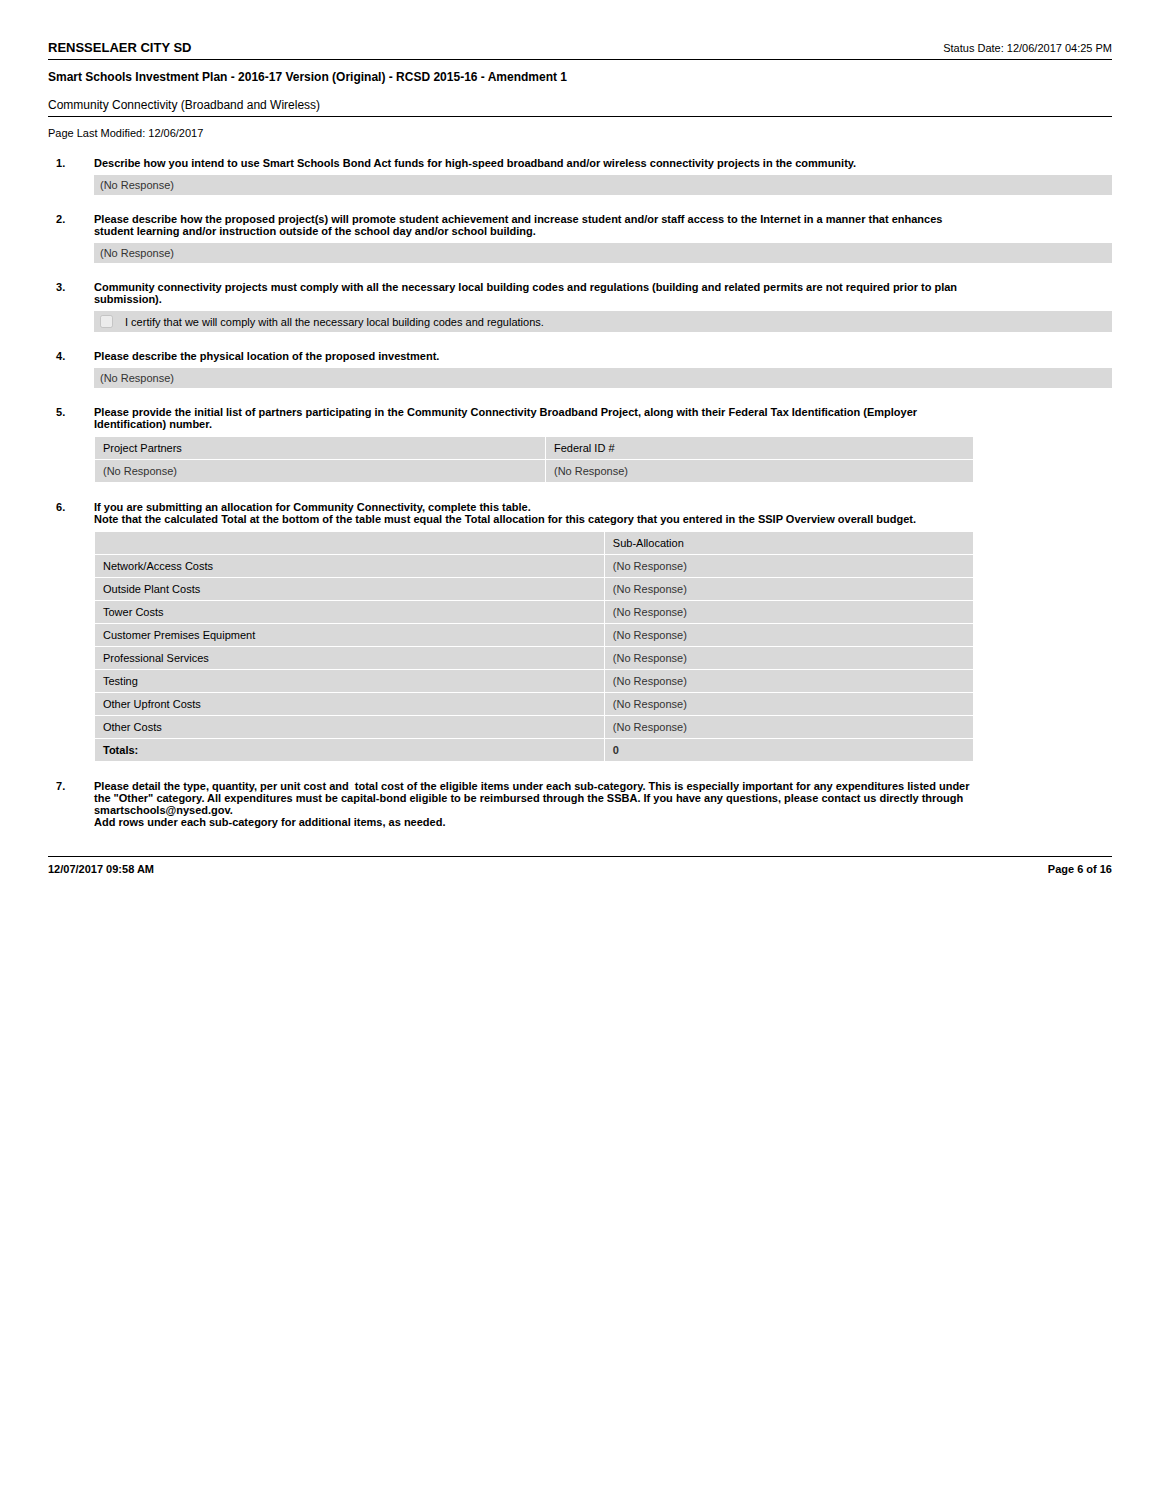RENSSELAER CITY SD Status Date: 12/06/2017 04:25 PM
Smart Schools Investment Plan - 2016-17 Version (Original) - RCSD 2015-16 - Amendment 1
Community Connectivity (Broadband and Wireless)
Page Last Modified: 12/06/2017
Describe how you intend to use Smart Schools Bond Act funds for high-speed broadband and/or wireless connectivity projects in the community.
(No Response)
Please describe how the proposed project(s) will promote student achievement and increase student and/or staff access to the Internet in a manner that enhances student learning and/or instruction outside of the school day and/or school building.
(No Response)
Community connectivity projects must comply with all the necessary local building codes and regulations (building and related permits are not required prior to plan submission).
I certify that we will comply with all the necessary local building codes and regulations.
Please describe the physical location of the proposed investment.
(No Response)
Please provide the initial list of partners participating in the Community Connectivity Broadband Project, along with their Federal Tax Identification (Employer Identification) number.
| Project Partners | Federal ID # |
| --- | --- |
| (No Response) | (No Response) |
If you are submitting an allocation for Community Connectivity, complete this table.
Note that the calculated Total at the bottom of the table must equal the Total allocation for this category that you entered in the SSIP Overview overall budget.
| | Sub-Allocation |
| Network/Access Costs | (No Response) |
| Outside Plant Costs | (No Response) |
| Tower Costs | (No Response) |
| Customer Premises Equipment | (No Response) |
| Professional Services | (No Response) |
| Testing | (No Response) |
| Other Upfront Costs | (No Response) |
| Other Costs | (No Response) |
| Totals: | 0 |
Please detail the type, quantity, per unit cost and total cost of the eligible items under each sub-category. This is especially important for any expenditures listed under the "Other" category. All expenditures must be capital-bond eligible to be reimbursed through the SSBA. If you have any questions, please contact us directly through smartschools@nysed.gov.
Add rows under each sub-category for additional items, as needed.
12/07/2017 09:58 AM Page 6 of 16